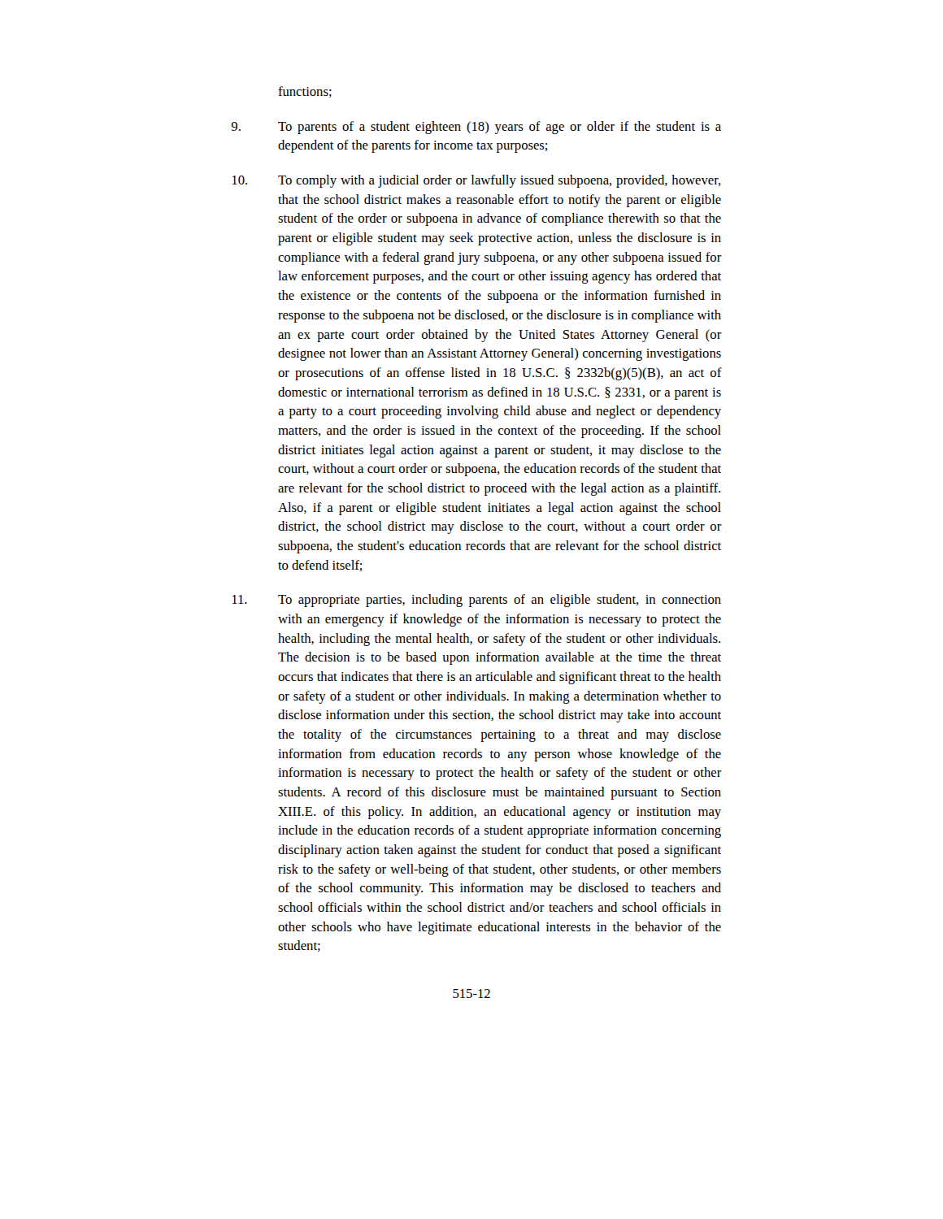functions;
9. To parents of a student eighteen (18) years of age or older if the student is a dependent of the parents for income tax purposes;
10. To comply with a judicial order or lawfully issued subpoena, provided, however, that the school district makes a reasonable effort to notify the parent or eligible student of the order or subpoena in advance of compliance therewith so that the parent or eligible student may seek protective action, unless the disclosure is in compliance with a federal grand jury subpoena, or any other subpoena issued for law enforcement purposes, and the court or other issuing agency has ordered that the existence or the contents of the subpoena or the information furnished in response to the subpoena not be disclosed, or the disclosure is in compliance with an ex parte court order obtained by the United States Attorney General (or designee not lower than an Assistant Attorney General) concerning investigations or prosecutions of an offense listed in 18 U.S.C. § 2332b(g)(5)(B), an act of domestic or international terrorism as defined in 18 U.S.C. § 2331, or a parent is a party to a court proceeding involving child abuse and neglect or dependency matters, and the order is issued in the context of the proceeding. If the school district initiates legal action against a parent or student, it may disclose to the court, without a court order or subpoena, the education records of the student that are relevant for the school district to proceed with the legal action as a plaintiff. Also, if a parent or eligible student initiates a legal action against the school district, the school district may disclose to the court, without a court order or subpoena, the student's education records that are relevant for the school district to defend itself;
11. To appropriate parties, including parents of an eligible student, in connection with an emergency if knowledge of the information is necessary to protect the health, including the mental health, or safety of the student or other individuals. The decision is to be based upon information available at the time the threat occurs that indicates that there is an articulable and significant threat to the health or safety of a student or other individuals. In making a determination whether to disclose information under this section, the school district may take into account the totality of the circumstances pertaining to a threat and may disclose information from education records to any person whose knowledge of the information is necessary to protect the health or safety of the student or other students. A record of this disclosure must be maintained pursuant to Section XIII.E. of this policy. In addition, an educational agency or institution may include in the education records of a student appropriate information concerning disciplinary action taken against the student for conduct that posed a significant risk to the safety or well-being of that student, other students, or other members of the school community. This information may be disclosed to teachers and school officials within the school district and/or teachers and school officials in other schools who have legitimate educational interests in the behavior of the student;
515-12